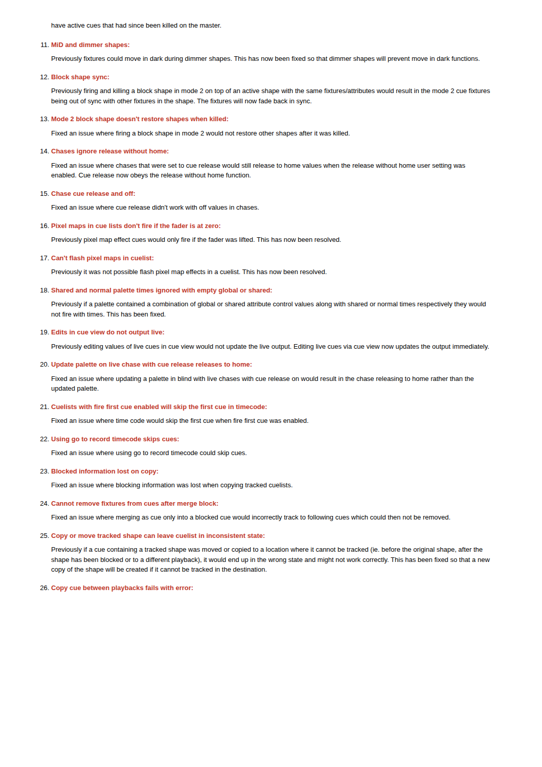have active cues that had since been killed on the master.
MiD and dimmer shapes:
Previously fixtures could move in dark during dimmer shapes. This has now been fixed so that dimmer shapes will prevent move in dark functions.
Block shape sync:
Previously firing and killing a block shape in mode 2 on top of an active shape with the same fixtures/attributes would result in the mode 2 cue fixtures being out of sync with other fixtures in the shape. The fixtures will now fade back in sync.
Mode 2 block shape doesn't restore shapes when killed:
Fixed an issue where firing a block shape in mode 2 would not restore other shapes after it was killed.
Chases ignore release without home:
Fixed an issue where chases that were set to cue release would still release to home values when the release without home user setting was enabled. Cue release now obeys the release without home function.
Chase cue release and off:
Fixed an issue where cue release didn't work with off values in chases.
Pixel maps in cue lists don't fire if the fader is at zero:
Previously pixel map effect cues would only fire if the fader was lifted. This has now been resolved.
Can't flash pixel maps in cuelist:
Previously it was not possible flash pixel map effects in a cuelist. This has now been resolved.
Shared and normal palette times ignored with empty global or shared:
Previously if a palette contained a combination of global or shared attribute control values along with shared or normal times respectively they would not fire with times. This has been fixed.
Edits in cue view do not output live:
Previously editing values of live cues in cue view would not update the live output. Editing live cues via cue view now updates the output immediately.
Update palette on live chase with cue release releases to home:
Fixed an issue where updating a palette in blind with live chases with cue release on would result in the chase releasing to home rather than the updated palette.
Cuelists with fire first cue enabled will skip the first cue in timecode:
Fixed an issue where time code would skip the first cue when fire first cue was enabled.
Using go to record timecode skips cues:
Fixed an issue where using go to record timecode could skip cues.
Blocked information lost on copy:
Fixed an issue where blocking information was lost when copying tracked cuelists.
Cannot remove fixtures from cues after merge block:
Fixed an issue where merging as cue only into a blocked cue would incorrectly track to following cues which could then not be removed.
Copy or move tracked shape can leave cuelist in inconsistent state:
Previously if a cue containing a tracked shape was moved or copied to a location where it cannot be tracked (ie. before the original shape, after the shape has been blocked or to a different playback), it would end up in the wrong state and might not work correctly. This has been fixed so that a new copy of the shape will be created if it cannot be tracked in the destination.
Copy cue between playbacks fails with error: